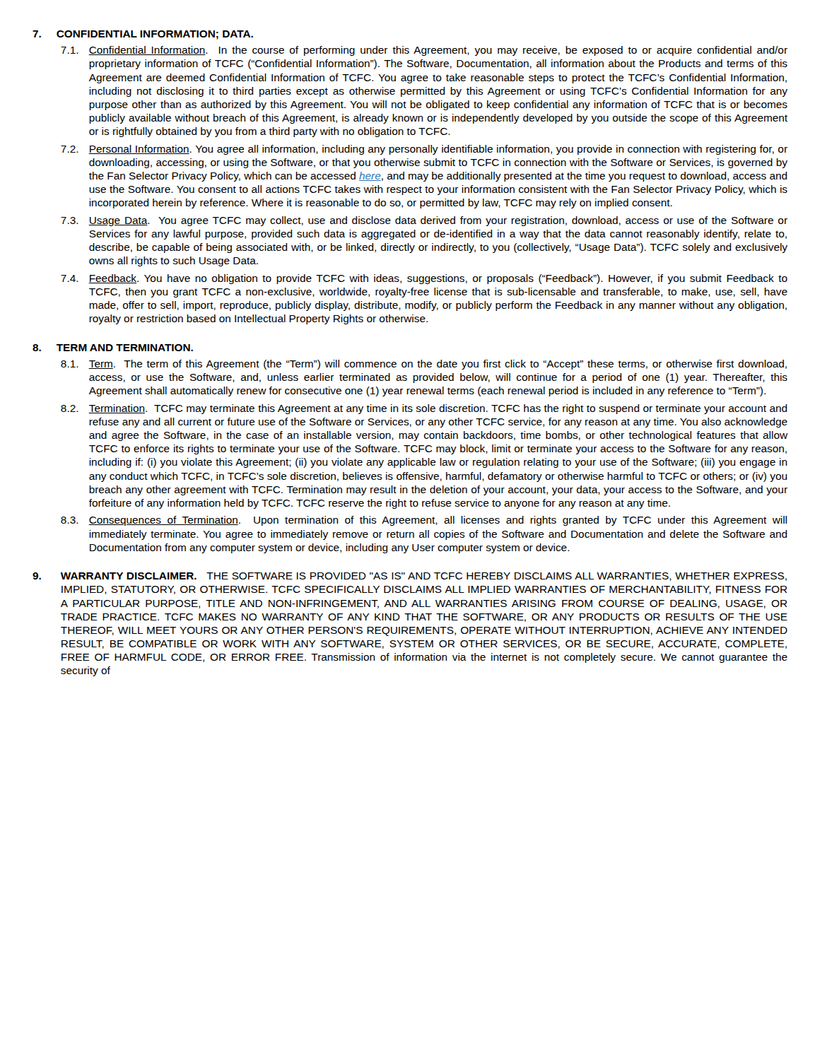7. Confidential Information; Data.
7.1. Confidential Information. In the course of performing under this Agreement, you may receive, be exposed to or acquire confidential and/or proprietary information of TCFC (“Confidential Information”). The Software, Documentation, all information about the Products and terms of this Agreement are deemed Confidential Information of TCFC. You agree to take reasonable steps to protect the TCFC’s Confidential Information, including not disclosing it to third parties except as otherwise permitted by this Agreement or using TCFC’s Confidential Information for any purpose other than as authorized by this Agreement. You will not be obligated to keep confidential any information of TCFC that is or becomes publicly available without breach of this Agreement, is already known or is independently developed by you outside the scope of this Agreement or is rightfully obtained by you from a third party with no obligation to TCFC.
7.2. Personal Information. You agree all information, including any personally identifiable information, you provide in connection with registering for, or downloading, accessing, or using the Software, or that you otherwise submit to TCFC in connection with the Software or Services, is governed by the Fan Selector Privacy Policy, which can be accessed here, and may be additionally presented at the time you request to download, access and use the Software. You consent to all actions TCFC takes with respect to your information consistent with the Fan Selector Privacy Policy, which is incorporated herein by reference. Where it is reasonable to do so, or permitted by law, TCFC may rely on implied consent.
7.3. Usage Data. You agree TCFC may collect, use and disclose data derived from your registration, download, access or use of the Software or Services for any lawful purpose, provided such data is aggregated or de-identified in a way that the data cannot reasonably identify, relate to, describe, be capable of being associated with, or be linked, directly or indirectly, to you (collectively, “Usage Data”). TCFC solely and exclusively owns all rights to such Usage Data.
7.4. Feedback. You have no obligation to provide TCFC with ideas, suggestions, or proposals (“Feedback”). However, if you submit Feedback to TCFC, then you grant TCFC a non-exclusive, worldwide, royalty-free license that is sub-licensable and transferable, to make, use, sell, have made, offer to sell, import, reproduce, publicly display, distribute, modify, or publicly perform the Feedback in any manner without any obligation, royalty or restriction based on Intellectual Property Rights or otherwise.
8. Term and Termination.
8.1. Term. The term of this Agreement (the “Term”) will commence on the date you first click to “Accept” these terms, or otherwise first download, access, or use the Software, and, unless earlier terminated as provided below, will continue for a period of one (1) year. Thereafter, this Agreement shall automatically renew for consecutive one (1) year renewal terms (each renewal period is included in any reference to “Term”).
8.2. Termination. TCFC may terminate this Agreement at any time in its sole discretion. TCFC has the right to suspend or terminate your account and refuse any and all current or future use of the Software or Services, or any other TCFC service, for any reason at any time. You also acknowledge and agree the Software, in the case of an installable version, may contain backdoors, time bombs, or other technological features that allow TCFC to enforce its rights to terminate your use of the Software. TCFC may block, limit or terminate your access to the Software for any reason, including if: (i) you violate this Agreement; (ii) you violate any applicable law or regulation relating to your use of the Software; (iii) you engage in any conduct which TCFC, in TCFC’s sole discretion, believes is offensive, harmful, defamatory or otherwise harmful to TCFC or others; or (iv) you breach any other agreement with TCFC. Termination may result in the deletion of your account, your data, your access to the Software, and your forfeiture of any information held by TCFC. TCFC reserve the right to refuse service to anyone for any reason at any time.
8.3. Consequences of Termination. Upon termination of this Agreement, all licenses and rights granted by TCFC under this Agreement will immediately terminate. You agree to immediately remove or return all copies of the Software and Documentation and delete the Software and Documentation from any computer system or device, including any User computer system or device.
9. Warranty Disclaimer. The Software is provided "as is" and TCFC hereby disclaims all warranties, whether express, implied, statutory, or otherwise. TCFC specifically disclaims all implied warranties of merchantability, fitness for a particular purpose, title and non-infringement, and all warranties arising from course of dealing, usage, or trade practice. TCFC makes no warranty of any kind that the Software, or any products or results of the use thereof, will meet yours or any other person's requirements, operate without interruption, achieve any intended result, be compatible or work with any software, system or other services, or be secure, accurate, complete, free of harmful code, or error free. Transmission of information via the internet is not completely secure. We cannot guarantee the security of